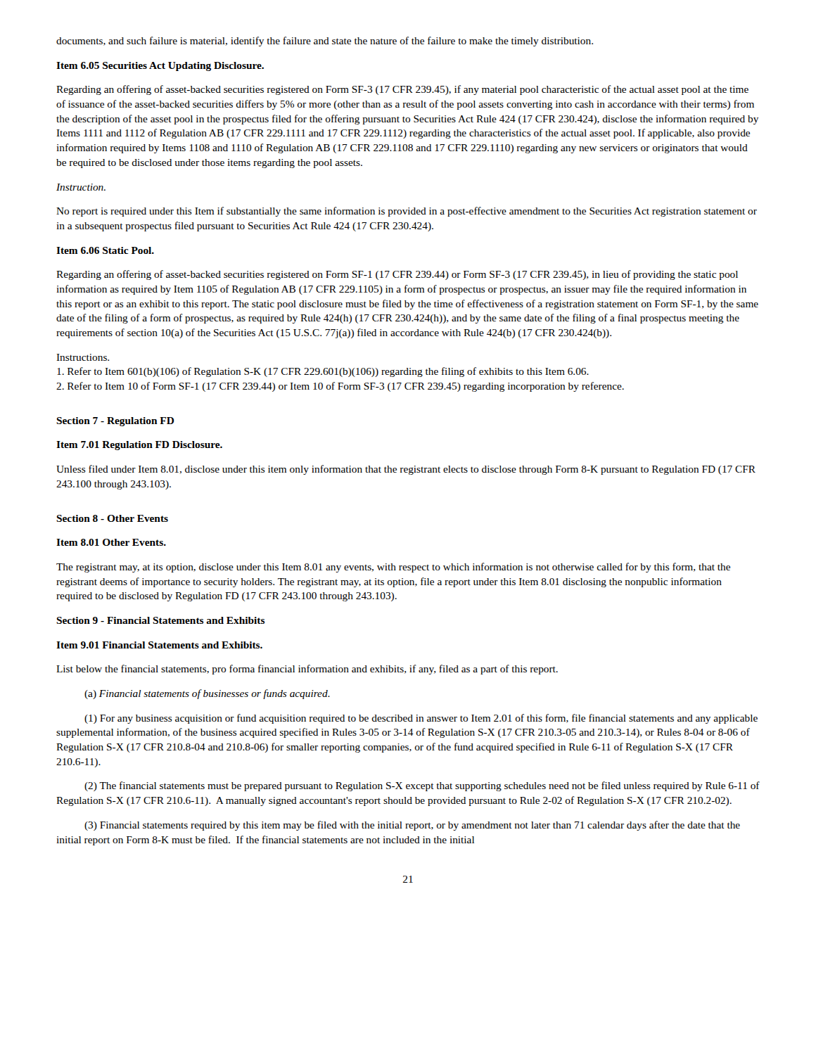documents, and such failure is material, identify the failure and state the nature of the failure to make the timely distribution.
Item 6.05 Securities Act Updating Disclosure.
Regarding an offering of asset-backed securities registered on Form SF-3 (17 CFR 239.45), if any material pool characteristic of the actual asset pool at the time of issuance of the asset-backed securities differs by 5% or more (other than as a result of the pool assets converting into cash in accordance with their terms) from the description of the asset pool in the prospectus filed for the offering pursuant to Securities Act Rule 424 (17 CFR 230.424), disclose the information required by Items 1111 and 1112 of Regulation AB (17 CFR 229.1111 and 17 CFR 229.1112) regarding the characteristics of the actual asset pool. If applicable, also provide information required by Items 1108 and 1110 of Regulation AB (17 CFR 229.1108 and 17 CFR 229.1110) regarding any new servicers or originators that would be required to be disclosed under those items regarding the pool assets.
Instruction.
No report is required under this Item if substantially the same information is provided in a post-effective amendment to the Securities Act registration statement or in a subsequent prospectus filed pursuant to Securities Act Rule 424 (17 CFR 230.424).
Item 6.06 Static Pool.
Regarding an offering of asset-backed securities registered on Form SF-1 (17 CFR 239.44) or Form SF-3 (17 CFR 239.45), in lieu of providing the static pool information as required by Item 1105 of Regulation AB (17 CFR 229.1105) in a form of prospectus or prospectus, an issuer may file the required information in this report or as an exhibit to this report. The static pool disclosure must be filed by the time of effectiveness of a registration statement on Form SF-1, by the same date of the filing of a form of prospectus, as required by Rule 424(h) (17 CFR 230.424(h)), and by the same date of the filing of a final prospectus meeting the requirements of section 10(a) of the Securities Act (15 U.S.C. 77j(a)) filed in accordance with Rule 424(b) (17 CFR 230.424(b)).
Instructions.
1. Refer to Item 601(b)(106) of Regulation S-K (17 CFR 229.601(b)(106)) regarding the filing of exhibits to this Item 6.06.
2. Refer to Item 10 of Form SF-1 (17 CFR 239.44) or Item 10 of Form SF-3 (17 CFR 239.45) regarding incorporation by reference.
Section 7 - Regulation FD
Item 7.01 Regulation FD Disclosure.
Unless filed under Item 8.01, disclose under this item only information that the registrant elects to disclose through Form 8-K pursuant to Regulation FD (17 CFR 243.100 through 243.103).
Section 8 - Other Events
Item 8.01 Other Events.
The registrant may, at its option, disclose under this Item 8.01 any events, with respect to which information is not otherwise called for by this form, that the registrant deems of importance to security holders. The registrant may, at its option, file a report under this Item 8.01 disclosing the nonpublic information required to be disclosed by Regulation FD (17 CFR 243.100 through 243.103).
Section 9 - Financial Statements and Exhibits
Item 9.01 Financial Statements and Exhibits.
List below the financial statements, pro forma financial information and exhibits, if any, filed as a part of this report.
(a) Financial statements of businesses or funds acquired.
(1) For any business acquisition or fund acquisition required to be described in answer to Item 2.01 of this form, file financial statements and any applicable supplemental information, of the business acquired specified in Rules 3-05 or 3-14 of Regulation S-X (17 CFR 210.3-05 and 210.3-14), or Rules 8-04 or 8-06 of Regulation S-X (17 CFR 210.8-04 and 210.8-06) for smaller reporting companies, or of the fund acquired specified in Rule 6-11 of Regulation S-X (17 CFR 210.6-11).
(2) The financial statements must be prepared pursuant to Regulation S-X except that supporting schedules need not be filed unless required by Rule 6-11 of Regulation S-X (17 CFR 210.6-11). A manually signed accountant's report should be provided pursuant to Rule 2-02 of Regulation S-X (17 CFR 210.2-02).
(3) Financial statements required by this item may be filed with the initial report, or by amendment not later than 71 calendar days after the date that the initial report on Form 8-K must be filed. If the financial statements are not included in the initial
21